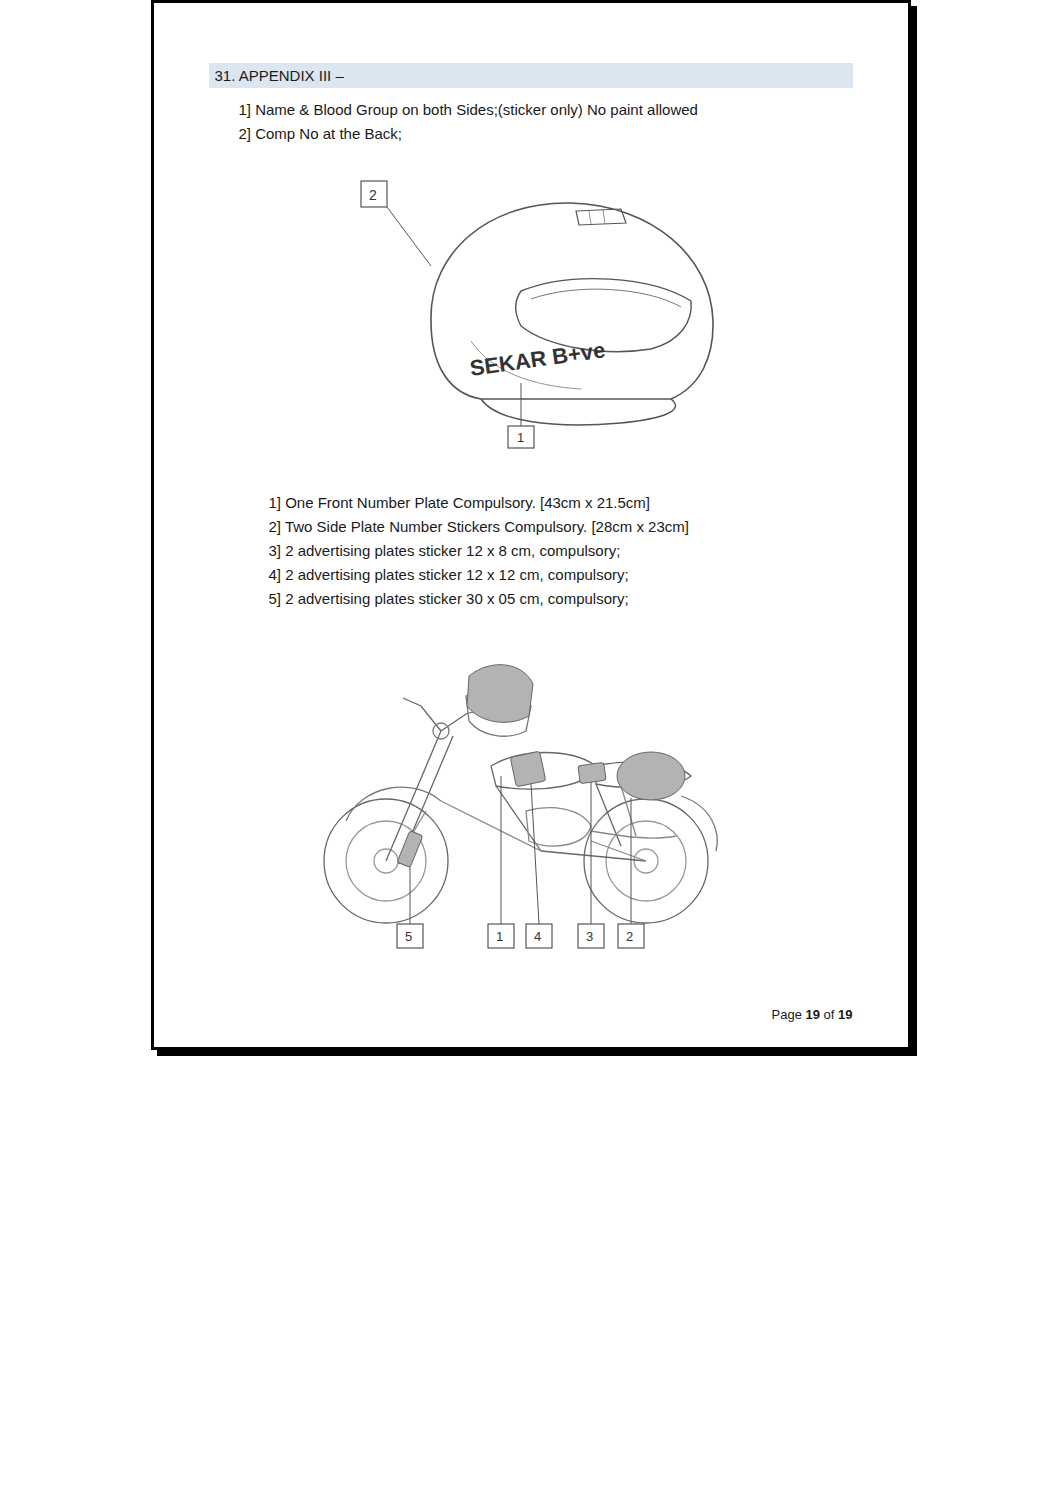31. APPENDIX III –
1] Name & Blood Group on both Sides;(sticker only) No paint allowed
2] Comp No at the Back;
2 SEKAR B+ve 1
1] One Front Number Plate Compulsory. [43cm x 21.5cm]
2] Two Side Plate Number Stickers Compulsory. [28cm x 23cm]
3] 2 advertising plates sticker 12 x 8 cm, compulsory;
4] 2 advertising plates sticker 12 x 12 cm, compulsory;
5] 2 advertising plates sticker 30 x 05 cm, compulsory;
5 1 4 3 2
Page 19 of 19